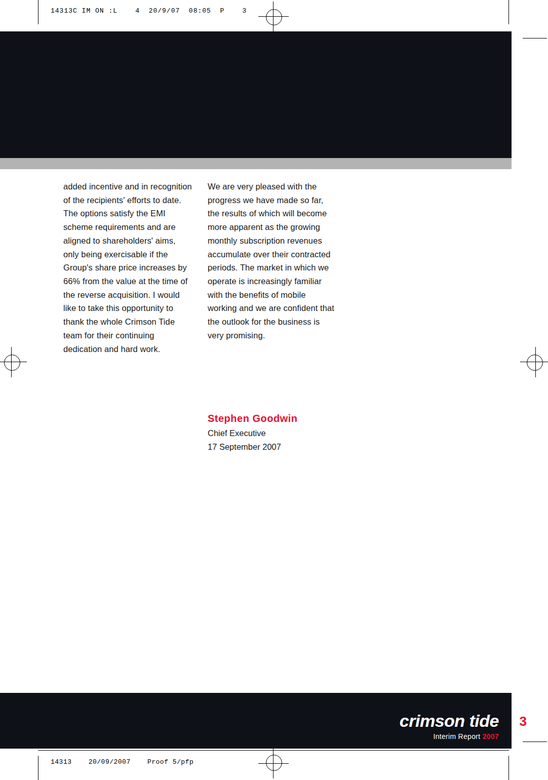14313C IM ON :L 4 20/9/07 08:05 P 3
14313 20/09/2007 Proof 5/pfp
crimson tide
Interim Report 2007
03
added incentive and in recognition of the recipients' efforts to date. The options satisfy the EMI scheme requirements and are aligned to shareholders' aims, only being exercisable if the Group's share price increases by 66% from the value at the time of the reverse acquisition. I would like to take this opportunity to thank the whole Crimson Tide team for their continuing dedication and hard work.
We are very pleased with the progress we have made so far, the results of which will become more apparent as the growing monthly subscription revenues accumulate over their contracted periods. The market in which we operate is increasingly familiar with the benefits of mobile working and we are confident that the outlook for the business is very promising.
Stephen Goodwin
Chief Executive
17 September 2007